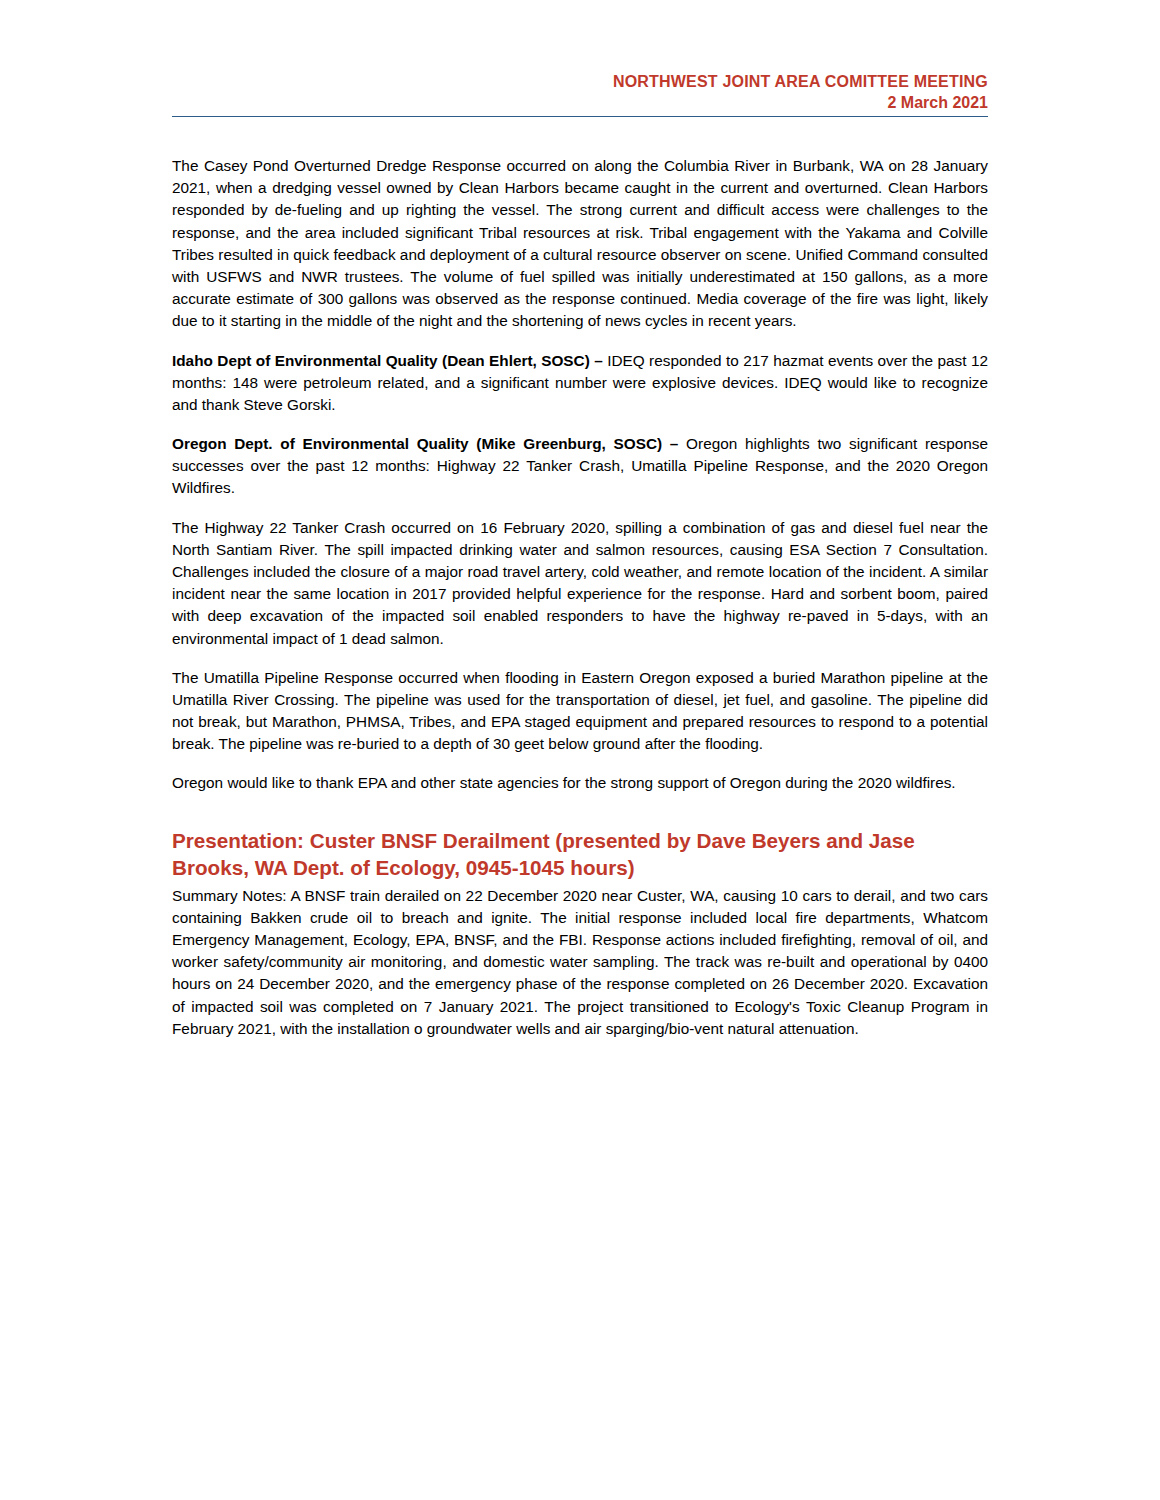NORTHWEST JOINT AREA COMITTEE MEETING
2 March 2021
The Casey Pond Overturned Dredge Response occurred on along the Columbia River in Burbank, WA on 28 January 2021, when a dredging vessel owned by Clean Harbors became caught in the current and overturned. Clean Harbors responded by de-fueling and up righting the vessel. The strong current and difficult access were challenges to the response, and the area included significant Tribal resources at risk. Tribal engagement with the Yakama and Colville Tribes resulted in quick feedback and deployment of a cultural resource observer on scene. Unified Command consulted with USFWS and NWR trustees. The volume of fuel spilled was initially underestimated at 150 gallons, as a more accurate estimate of 300 gallons was observed as the response continued. Media coverage of the fire was light, likely due to it starting in the middle of the night and the shortening of news cycles in recent years.
Idaho Dept of Environmental Quality (Dean Ehlert, SOSC) – IDEQ responded to 217 hazmat events over the past 12 months: 148 were petroleum related, and a significant number were explosive devices. IDEQ would like to recognize and thank Steve Gorski.
Oregon Dept. of Environmental Quality (Mike Greenburg, SOSC) – Oregon highlights two significant response successes over the past 12 months: Highway 22 Tanker Crash, Umatilla Pipeline Response, and the 2020 Oregon Wildfires.
The Highway 22 Tanker Crash occurred on 16 February 2020, spilling a combination of gas and diesel fuel near the North Santiam River. The spill impacted drinking water and salmon resources, causing ESA Section 7 Consultation. Challenges included the closure of a major road travel artery, cold weather, and remote location of the incident. A similar incident near the same location in 2017 provided helpful experience for the response. Hard and sorbent boom, paired with deep excavation of the impacted soil enabled responders to have the highway re-paved in 5-days, with an environmental impact of 1 dead salmon.
The Umatilla Pipeline Response occurred when flooding in Eastern Oregon exposed a buried Marathon pipeline at the Umatilla River Crossing. The pipeline was used for the transportation of diesel, jet fuel, and gasoline. The pipeline did not break, but Marathon, PHMSA, Tribes, and EPA staged equipment and prepared resources to respond to a potential break. The pipeline was re-buried to a depth of 30 geet below ground after the flooding.
Oregon would like to thank EPA and other state agencies for the strong support of Oregon during the 2020 wildfires.
Presentation: Custer BNSF Derailment (presented by Dave Beyers and Jase Brooks, WA Dept. of Ecology, 0945-1045 hours)
Summary Notes: A BNSF train derailed on 22 December 2020 near Custer, WA, causing 10 cars to derail, and two cars containing Bakken crude oil to breach and ignite. The initial response included local fire departments, Whatcom Emergency Management, Ecology, EPA, BNSF, and the FBI. Response actions included firefighting, removal of oil, and worker safety/community air monitoring, and domestic water sampling. The track was re-built and operational by 0400 hours on 24 December 2020, and the emergency phase of the response completed on 26 December 2020. Excavation of impacted soil was completed on 7 January 2021. The project transitioned to Ecology's Toxic Cleanup Program in February 2021, with the installation o groundwater wells and air sparging/bio-vent natural attenuation.